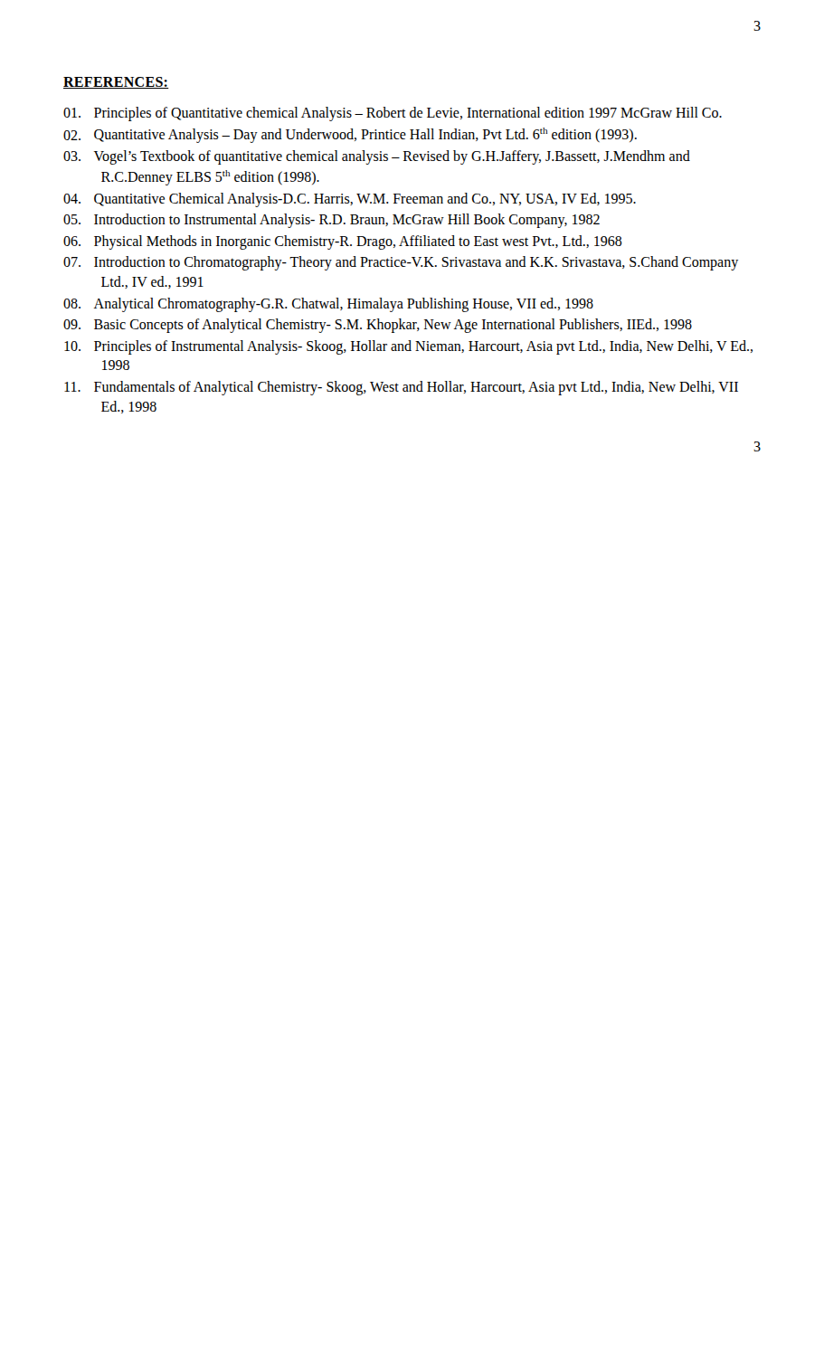3
REFERENCES:
01. Principles of Quantitative chemical Analysis – Robert de Levie, International edition 1997 McGraw Hill Co.
02. Quantitative Analysis – Day and Underwood, Printice Hall Indian, Pvt Ltd. 6th edition (1993).
03. Vogel’s Textbook of quantitative chemical analysis – Revised by G.H.Jaffery, J.Bassett, J.Mendhm and R.C.Denney ELBS 5th edition (1998).
04. Quantitative Chemical Analysis-D.C. Harris, W.M. Freeman and Co., NY, USA, IV Ed, 1995.
05. Introduction to Instrumental Analysis- R.D. Braun, McGraw Hill Book Company, 1982
06. Physical Methods in Inorganic Chemistry-R. Drago, Affiliated to East west Pvt., Ltd., 1968
07. Introduction to Chromatography- Theory and Practice-V.K. Srivastava and K.K. Srivastava, S.Chand Company Ltd., IV ed., 1991
08. Analytical Chromatography-G.R. Chatwal, Himalaya Publishing House, VII ed., 1998
09. Basic Concepts of Analytical Chemistry- S.M. Khopkar, New Age International Publishers, IIEd., 1998
10. Principles of Instrumental Analysis- Skoog, Hollar and Nieman, Harcourt, Asia pvt Ltd., India, New Delhi, V Ed., 1998
11. Fundamentals of Analytical Chemistry- Skoog, West and Hollar, Harcourt, Asia pvt Ltd., India, New Delhi, VII Ed., 1998
3